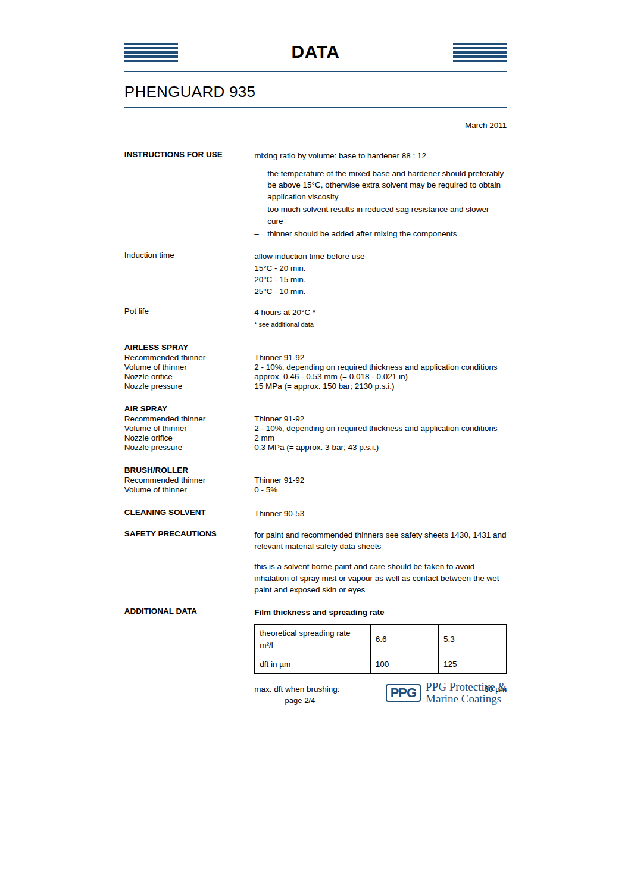DATA
PHENGUARD 935
March 2011
INSTRUCTIONS FOR USE
mixing ratio by volume: base to hardener 88 : 12
the temperature of the mixed base and hardener should preferably be above 15°C, otherwise extra solvent may be required to obtain application viscosity
too much solvent results in reduced sag resistance and slower cure
thinner should be added after mixing the components
Induction time
allow induction time before use
15°C - 20 min.
20°C - 15 min.
25°C - 10 min.
Pot life
4 hours at 20°C *
* see additional data
AIRLESS SPRAY
| Recommended thinner | Thinner 91-92 |
| Volume of thinner | 2 - 10%, depending on required thickness and application conditions |
| Nozzle orifice | approx. 0.46 - 0.53 mm (= 0.018 - 0.021 in) |
| Nozzle pressure | 15 MPa (= approx. 150 bar; 2130 p.s.i.) |
AIR SPRAY
| Recommended thinner | Thinner 91-92 |
| Volume of thinner | 2 - 10%, depending on required thickness and application conditions |
| Nozzle orifice | 2 mm |
| Nozzle pressure | 0.3 MPa (= approx. 3 bar; 43 p.s.i.) |
BRUSH/ROLLER
| Recommended thinner | Thinner 91-92 |
| Volume of thinner | 0 - 5% |
CLEANING SOLVENT
Thinner 90-53
SAFETY PRECAUTIONS
for paint and recommended thinners see safety sheets 1430, 1431 and relevant material safety data sheets
this is a solvent borne paint and care should be taken to avoid inhalation of spray mist or vapour as well as contact between the wet paint and exposed skin or eyes
ADDITIONAL DATA
Film thickness and spreading rate
| theoretical spreading rate m²/l | 6.6 | 5.3 |
| dft in µm | 100 | 125 |
max. dft when brushing: 60 µm
page 2/4
PPG
PPG Protective &
Marine Coatings